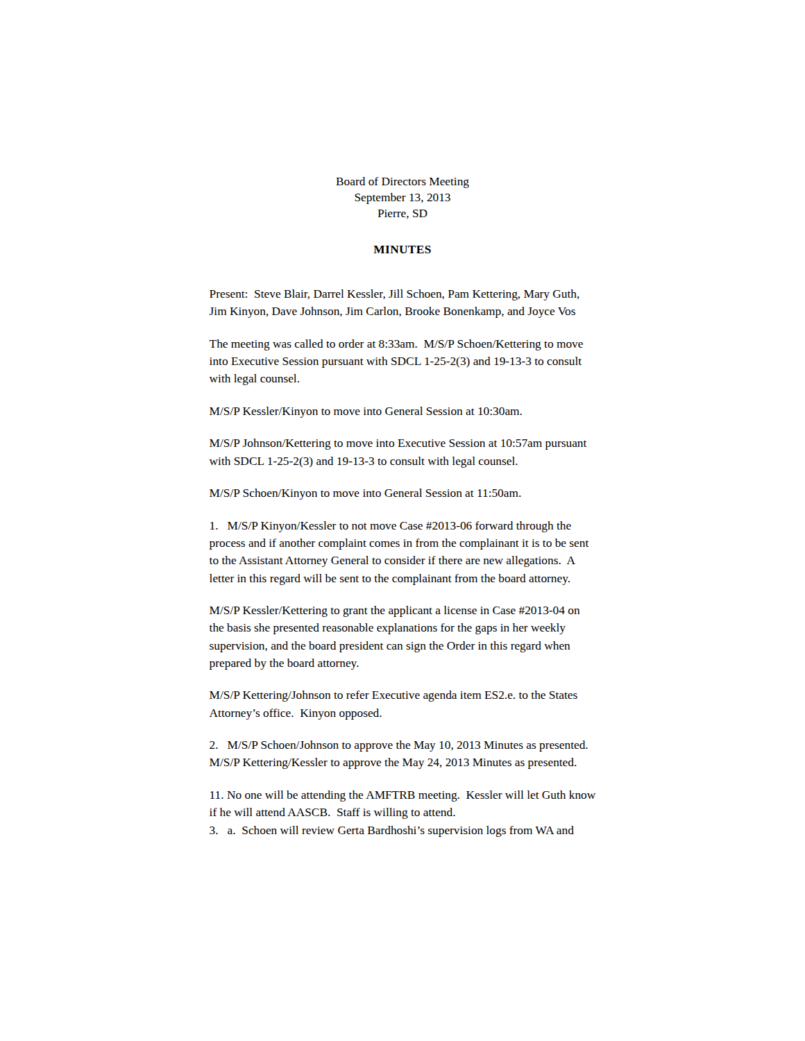Board of Directors Meeting
September 13, 2013
Pierre, SD
MINUTES
Present: Steve Blair, Darrel Kessler, Jill Schoen, Pam Kettering, Mary Guth, Jim Kinyon, Dave Johnson, Jim Carlon, Brooke Bonenkamp, and Joyce Vos
The meeting was called to order at 8:33am. M/S/P Schoen/Kettering to move into Executive Session pursuant with SDCL 1-25-2(3) and 19-13-3 to consult with legal counsel.
M/S/P Kessler/Kinyon to move into General Session at 10:30am.
M/S/P Johnson/Kettering to move into Executive Session at 10:57am pursuant with SDCL 1-25-2(3) and 19-13-3 to consult with legal counsel.
M/S/P Schoen/Kinyon to move into General Session at 11:50am.
1. M/S/P Kinyon/Kessler to not move Case #2013-06 forward through the process and if another complaint comes in from the complainant it is to be sent to the Assistant Attorney General to consider if there are new allegations. A letter in this regard will be sent to the complainant from the board attorney.
M/S/P Kessler/Kettering to grant the applicant a license in Case #2013-04 on the basis she presented reasonable explanations for the gaps in her weekly supervision, and the board president can sign the Order in this regard when prepared by the board attorney.
M/S/P Kettering/Johnson to refer Executive agenda item ES2.e. to the States Attorney’s office. Kinyon opposed.
2. M/S/P Schoen/Johnson to approve the May 10, 2013 Minutes as presented.
M/S/P Kettering/Kessler to approve the May 24, 2013 Minutes as presented.
11. No one will be attending the AMFTRB meeting. Kessler will let Guth know if he will attend AASCB. Staff is willing to attend.
3. a. Schoen will review Gerta Bardhoshi’s supervision logs from WA and